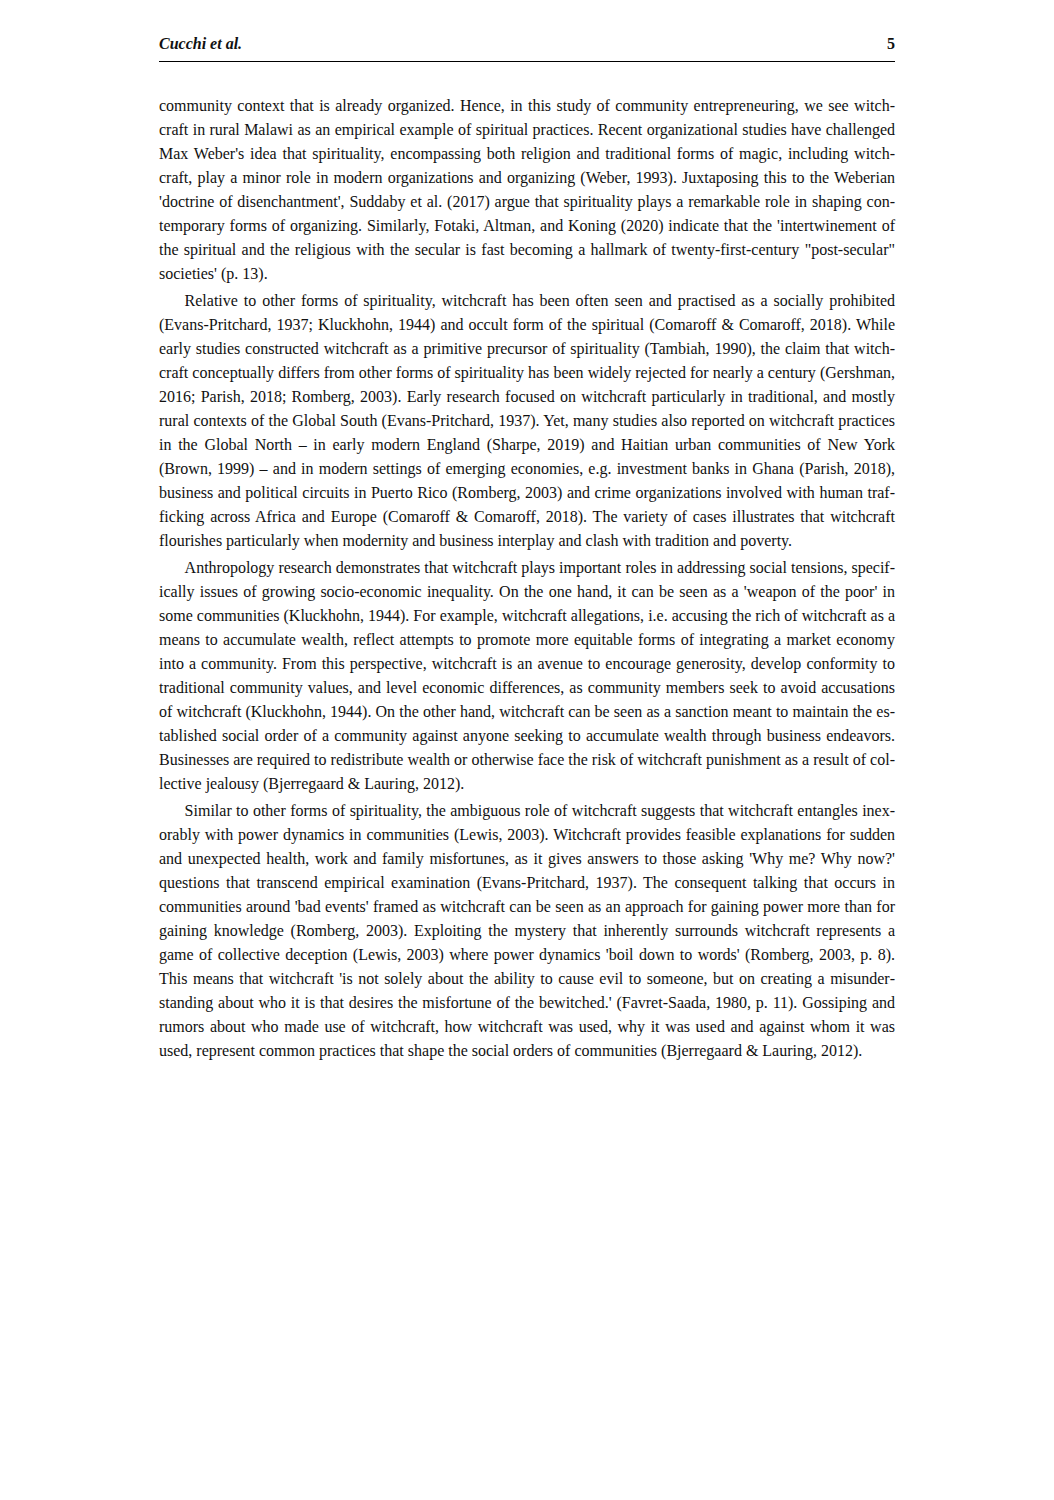Cucchi et al. 5
community context that is already organized. Hence, in this study of community entrepreneuring, we see witchcraft in rural Malawi as an empirical example of spiritual practices. Recent organizational studies have challenged Max Weber's idea that spirituality, encompassing both religion and traditional forms of magic, including witchcraft, play a minor role in modern organizations and organizing (Weber, 1993). Juxtaposing this to the Weberian 'doctrine of disenchantment', Suddaby et al. (2017) argue that spirituality plays a remarkable role in shaping contemporary forms of organizing. Similarly, Fotaki, Altman, and Koning (2020) indicate that the 'intertwinement of the spiritual and the religious with the secular is fast becoming a hallmark of twenty-first-century "post-secular" societies' (p. 13).
Relative to other forms of spirituality, witchcraft has been often seen and practised as a socially prohibited (Evans-Pritchard, 1937; Kluckhohn, 1944) and occult form of the spiritual (Comaroff & Comaroff, 2018). While early studies constructed witchcraft as a primitive precursor of spirituality (Tambiah, 1990), the claim that witchcraft conceptually differs from other forms of spirituality has been widely rejected for nearly a century (Gershman, 2016; Parish, 2018; Romberg, 2003). Early research focused on witchcraft particularly in traditional, and mostly rural contexts of the Global South (Evans-Pritchard, 1937). Yet, many studies also reported on witchcraft practices in the Global North – in early modern England (Sharpe, 2019) and Haitian urban communities of New York (Brown, 1999) – and in modern settings of emerging economies, e.g. investment banks in Ghana (Parish, 2018), business and political circuits in Puerto Rico (Romberg, 2003) and crime organizations involved with human trafficking across Africa and Europe (Comaroff & Comaroff, 2018). The variety of cases illustrates that witchcraft flourishes particularly when modernity and business interplay and clash with tradition and poverty.
Anthropology research demonstrates that witchcraft plays important roles in addressing social tensions, specifically issues of growing socio-economic inequality. On the one hand, it can be seen as a 'weapon of the poor' in some communities (Kluckhohn, 1944). For example, witchcraft allegations, i.e. accusing the rich of witchcraft as a means to accumulate wealth, reflect attempts to promote more equitable forms of integrating a market economy into a community. From this perspective, witchcraft is an avenue to encourage generosity, develop conformity to traditional community values, and level economic differences, as community members seek to avoid accusations of witchcraft (Kluckhohn, 1944). On the other hand, witchcraft can be seen as a sanction meant to maintain the established social order of a community against anyone seeking to accumulate wealth through business endeavors. Businesses are required to redistribute wealth or otherwise face the risk of witchcraft punishment as a result of collective jealousy (Bjerregaard & Lauring, 2012).
Similar to other forms of spirituality, the ambiguous role of witchcraft suggests that witchcraft entangles inexorably with power dynamics in communities (Lewis, 2003). Witchcraft provides feasible explanations for sudden and unexpected health, work and family misfortunes, as it gives answers to those asking 'Why me? Why now?' questions that transcend empirical examination (Evans-Pritchard, 1937). The consequent talking that occurs in communities around 'bad events' framed as witchcraft can be seen as an approach for gaining power more than for gaining knowledge (Romberg, 2003). Exploiting the mystery that inherently surrounds witchcraft represents a game of collective deception (Lewis, 2003) where power dynamics 'boil down to words' (Romberg, 2003, p. 8). This means that witchcraft 'is not solely about the ability to cause evil to someone, but on creating a misunderstanding about who it is that desires the misfortune of the bewitched.' (Favret-Saada, 1980, p. 11). Gossiping and rumors about who made use of witchcraft, how witchcraft was used, why it was used and against whom it was used, represent common practices that shape the social orders of communities (Bjerregaard & Lauring, 2012).